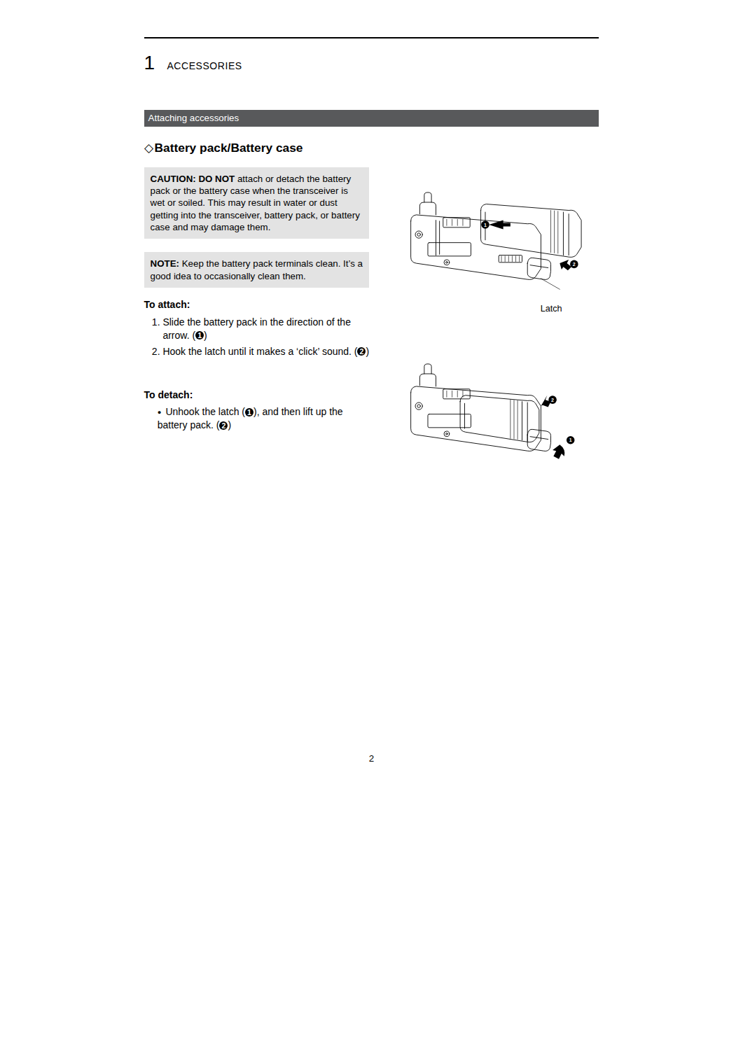1
Accessories
Attaching accessories
◇Battery pack/Battery case
CAUTION: DO NOT attach or detach the battery pack or the battery case when the transceiver is wet or soiled. This may result in water or dust getting into the transceiver, battery pack, or battery case and may damage them.
NOTE: Keep the battery pack terminals clean. It’s a good idea to occasionally clean them.
To attach:
Slide the battery pack in the direction of the arrow. (1)
Hook the latch until it makes a ‘click’ sound. (2)
To detach:
Unhook the latch (1), and then lift up the battery pack. (2)
1 2
Latch
2 1
2